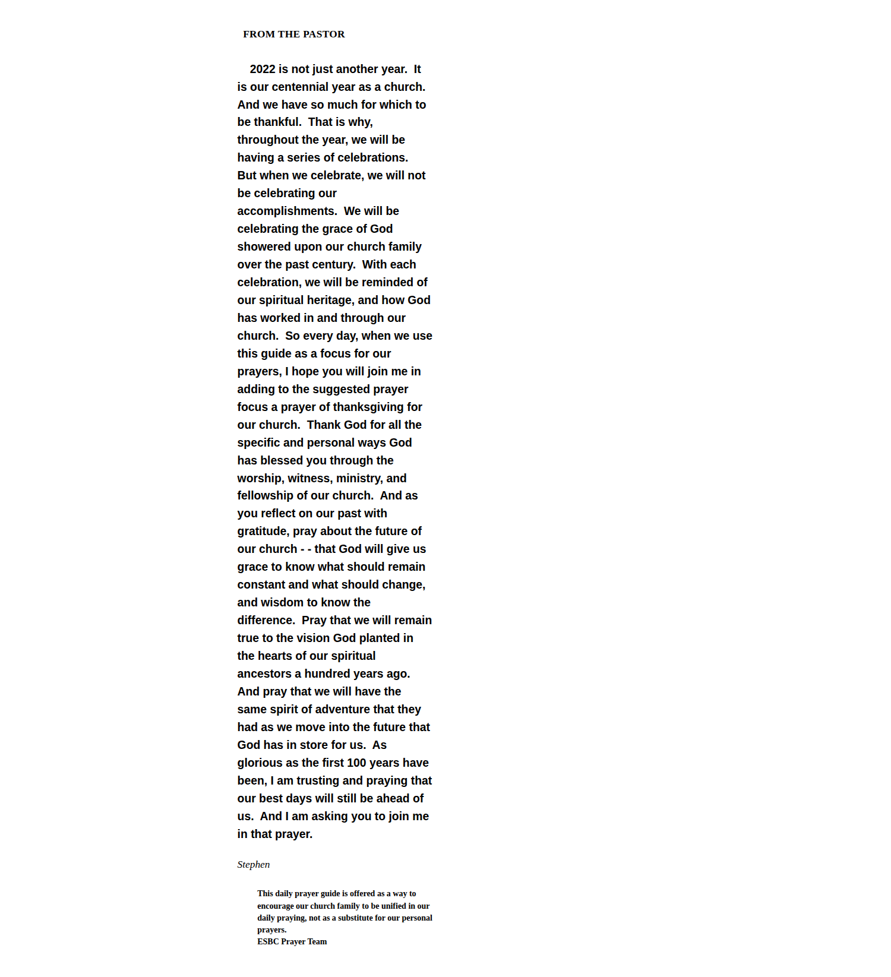FROM THE PASTOR
2022 is not just another year. It is our centennial year as a church. And we have so much for which to be thankful. That is why, throughout the year, we will be having a series of celebrations. But when we celebrate, we will not be celebrating our accomplishments. We will be celebrating the grace of God showered upon our church family over the past century. With each celebration, we will be reminded of our spiritual heritage, and how God has worked in and through our church. So every day, when we use this guide as a focus for our prayers, I hope you will join me in adding to the suggested prayer focus a prayer of thanksgiving for our church. Thank God for all the specific and personal ways God has blessed you through the worship, witness, ministry, and fellowship of our church. And as you reflect on our past with gratitude, pray about the future of our church - - that God will give us grace to know what should remain constant and what should change, and wisdom to know the difference. Pray that we will remain true to the vision God planted in the hearts of our spiritual ancestors a hundred years ago. And pray that we will have the same spirit of adventure that they had as we move into the future that God has in store for us. As glorious as the first 100 years have been, I am trusting and praying that our best days will still be ahead of us. And I am asking you to join me in that prayer.
Stephen
This daily prayer guide is offered as a way to encourage our church family to be unified in our daily praying, not as a substitute for our personal prayers.
ESBC Prayer Team